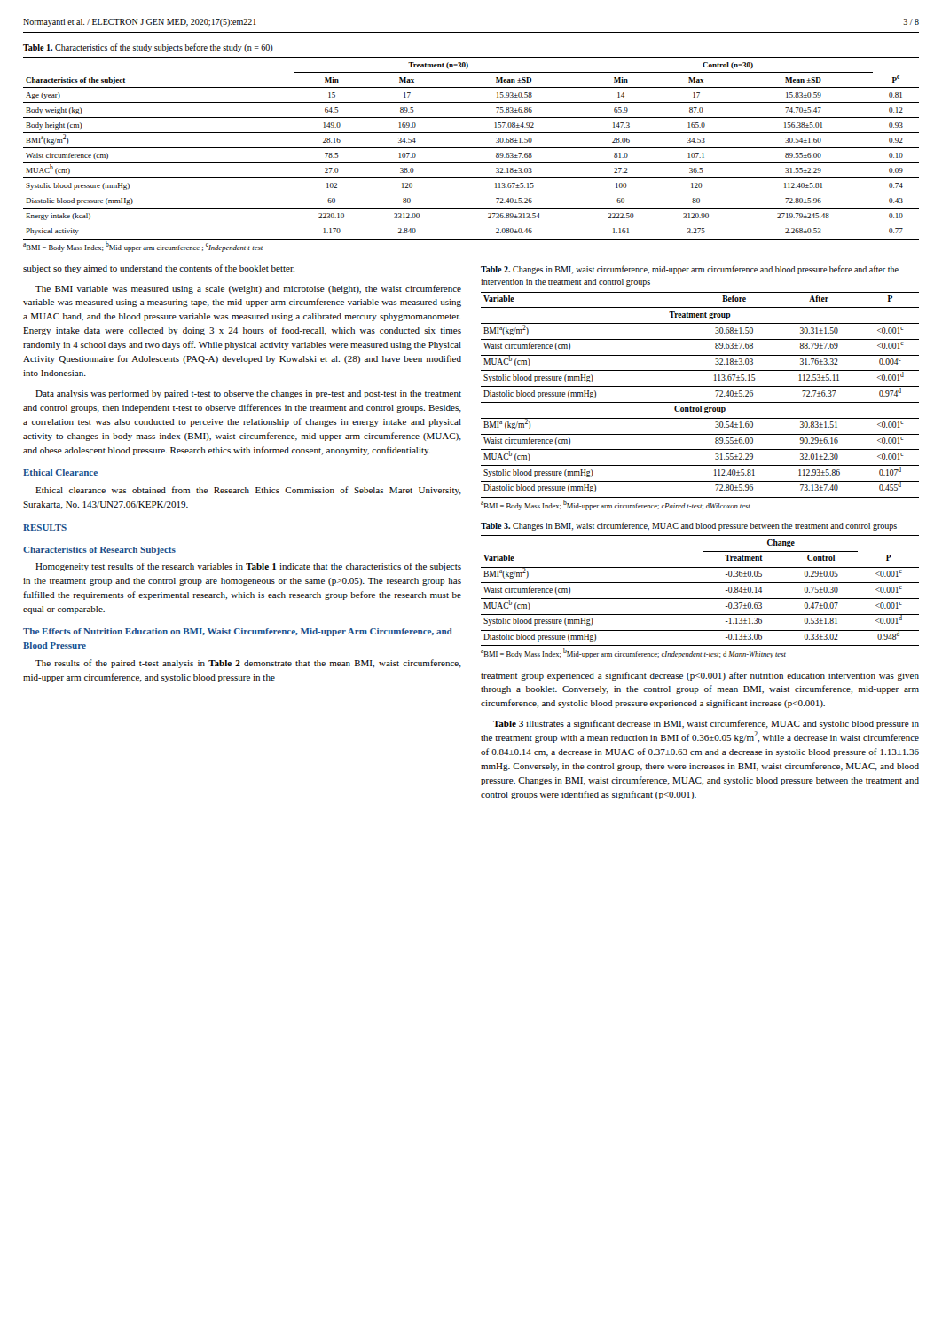Normayanti et al. / ELECTRON J GEN MED, 2020;17(5):em221 3 / 8
Table 1. Characteristics of the study subjects before the study (n = 60)
| Characteristics of the subject | Treatment (n=30) | Control (n=30) | P c |
| --- | --- | --- | --- |
| Min | Max | Mean ±SD | Min | Max | Mean ±SD |
| Age (year) | 15 | 17 | 15.93±0.58 | 14 | 17 | 15.83±0.59 | 0.81 |
| Body weight (kg) | 64.5 | 89.5 | 75.83±6.86 | 65.9 | 87.0 | 74.70±5.47 | 0.12 |
| Body height (cm) | 149.0 | 169.0 | 157.08±4.92 | 147.3 | 165.0 | 156.38±5.01 | 0.93 |
| BMI a (kg/m 2 ) | 28.16 | 34.54 | 30.68±1.50 | 28.06 | 34.53 | 30.54±1.60 | 0.92 |
| Waist circumference (cm) | 78.5 | 107.0 | 89.63±7.68 | 81.0 | 107.1 | 89.55±6.00 | 0.10 |
| MUAC b (cm) | 27.0 | 38.0 | 32.18±3.03 | 27.2 | 36.5 | 31.55±2.29 | 0.09 |
| Systolic blood pressure (mmHg) | 102 | 120 | 113.67±5.15 | 100 | 120 | 112.40±5.81 | 0.74 |
| Diastolic blood pressure (mmHg) | 60 | 80 | 72.40±5.26 | 60 | 80 | 72.80±5.96 | 0.43 |
| Energy intake (kcal) | 2230.10 | 3312.00 | 2736.89±313.54 | 2222.50 | 3120.90 | 2719.79±245.48 | 0.10 |
| Physical activity | 1.170 | 2.840 | 2.080±0.46 | 1.161 | 3.275 | 2.268±0.53 | 0.77 |
aBMI = Body Mass Index; bMid-upper arm circumference ; cIndependent t-test
subject so they aimed to understand the contents of the booklet better.
The BMI variable was measured using a scale (weight) and microtoise (height), the waist circumference variable was measured using a measuring tape, the mid-upper arm circumference variable was measured using a MUAC band, and the blood pressure variable was measured using a calibrated mercury sphygmomanometer. Energy intake data were collected by doing 3 x 24 hours of food-recall, which was conducted six times randomly in 4 school days and two days off. While physical activity variables were measured using the Physical Activity Questionnaire for Adolescents (PAQ-A) developed by Kowalski et al. (28) and have been modified into Indonesian.
Data analysis was performed by paired t-test to observe the changes in pre-test and post-test in the treatment and control groups, then independent t-test to observe differences in the treatment and control groups. Besides, a correlation test was also conducted to perceive the relationship of changes in energy intake and physical activity to changes in body mass index (BMI), waist circumference, mid-upper arm circumference (MUAC), and obese adolescent blood pressure. Research ethics with informed consent, anonymity, confidentiality.
Ethical Clearance
Ethical clearance was obtained from the Research Ethics Commission of Sebelas Maret University, Surakarta, No. 143/UN27.06/KEPK/2019.
RESULTS
Characteristics of Research Subjects
Homogeneity test results of the research variables in Table 1 indicate that the characteristics of the subjects in the treatment group and the control group are homogeneous or the same (p>0.05). The research group has fulfilled the requirements of experimental research, which is each research group before the research must be equal or comparable.
The Effects of Nutrition Education on BMI, Waist Circumference, Mid-upper Arm Circumference, and Blood Pressure
The results of the paired t-test analysis in Table 2 demonstrate that the mean BMI, waist circumference, mid-upper arm circumference, and systolic blood pressure in the
Table 2. Changes in BMI, waist circumference, mid-upper arm circumference and blood pressure before and after the intervention in the treatment and control groups
| Variable | Before | After | P |
| --- | --- | --- | --- |
| Treatment group |
| BMI a (kg/m 2 ) | 30.68±1.50 | 30.31±1.50 | <0.001 c |
| Waist circumference (cm) | 89.63±7.68 | 88.79±7.69 | <0.001 c |
| MUAC b (cm) | 32.18±3.03 | 31.76±3.32 | 0.004 c |
| Systolic blood pressure (mmHg) | 113.67±5.15 | 112.53±5.11 | <0.001 d |
| Diastolic blood pressure (mmHg) | 72.40±5.26 | 72.7±6.37 | 0.974 d |
| Control group |
| BMI a (kg/m 2 ) | 30.54±1.60 | 30.83±1.51 | <0.001 c |
| Waist circumference (cm) | 89.55±6.00 | 90.29±6.16 | <0.001 c |
| MUAC b (cm) | 31.55±2.29 | 32.01±2.30 | <0.001 c |
| Systolic blood pressure (mmHg) | 112.40±5.81 | 112.93±5.86 | 0.107 d |
| Diastolic blood pressure (mmHg) | 72.80±5.96 | 73.13±7.40 | 0.455 d |
aBMI = Body Mass Index; bMid-upper arm circumference; cPaired t-test; dWilcoxon test
Table 3. Changes in BMI, waist circumference, MUAC and blood pressure between the treatment and control groups
| Variable | Change | P |
| --- | --- | --- |
| Treatment | Control |
| BMI a (kg/m 2 ) | -0.36±0.05 | 0.29±0.05 | <0.001 c |
| Waist circumference (cm) | -0.84±0.14 | 0.75±0.30 | <0.001 c |
| MUAC b (cm) | -0.37±0.63 | 0.47±0.07 | <0.001 c |
| Systolic blood pressure (mmHg) | -1.13±1.36 | 0.53±1.81 | <0.001 d |
| Diastolic blood pressure (mmHg) | -0.13±3.06 | 0.33±3.02 | 0.948 d |
aBMI = Body Mass Index; bMid-upper arm circumference; cIndependent t-test; d Mann-Whitney test
treatment group experienced a significant decrease (p<0.001) after nutrition education intervention was given through a booklet. Conversely, in the control group of mean BMI, waist circumference, mid-upper arm circumference, and systolic blood pressure experienced a significant increase (p<0.001).
Table 3 illustrates a significant decrease in BMI, waist circumference, MUAC and systolic blood pressure in the treatment group with a mean reduction in BMI of 0.36±0.05 kg/m2, while a decrease in waist circumference of 0.84±0.14 cm, a decrease in MUAC of 0.37±0.63 cm and a decrease in systolic blood pressure of 1.13±1.36 mmHg. Conversely, in the control group, there were increases in BMI, waist circumference, MUAC, and blood pressure. Changes in BMI, waist circumference, MUAC, and systolic blood pressure between the treatment and control groups were identified as significant (p<0.001).